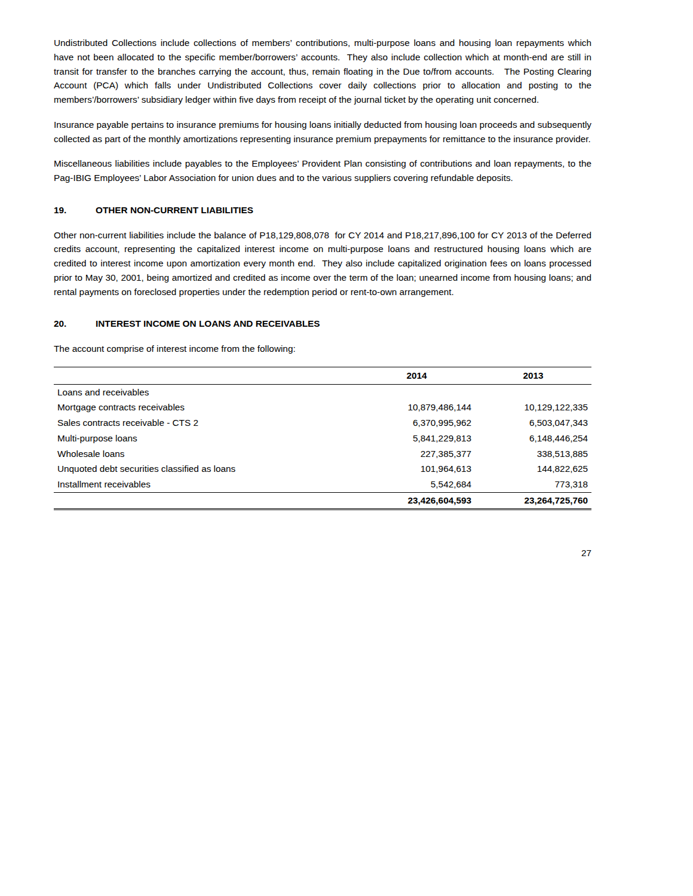Undistributed Collections include collections of members’ contributions, multi-purpose loans and housing loan repayments which have not been allocated to the specific member/borrowers’ accounts. They also include collection which at month-end are still in transit for transfer to the branches carrying the account, thus, remain floating in the Due to/from accounts. The Posting Clearing Account (PCA) which falls under Undistributed Collections cover daily collections prior to allocation and posting to the members’/borrowers’ subsidiary ledger within five days from receipt of the journal ticket by the operating unit concerned.
Insurance payable pertains to insurance premiums for housing loans initially deducted from housing loan proceeds and subsequently collected as part of the monthly amortizations representing insurance premium prepayments for remittance to the insurance provider.
Miscellaneous liabilities include payables to the Employees’ Provident Plan consisting of contributions and loan repayments, to the Pag-IBIG Employees’ Labor Association for union dues and to the various suppliers covering refundable deposits.
19. OTHER NON-CURRENT LIABILITIES
Other non-current liabilities include the balance of P18,129,808,078 for CY 2014 and P18,217,896,100 for CY 2013 of the Deferred credits account, representing the capitalized interest income on multi-purpose loans and restructured housing loans which are credited to interest income upon amortization every month end. They also include capitalized origination fees on loans processed prior to May 30, 2001, being amortized and credited as income over the term of the loan; unearned income from housing loans; and rental payments on foreclosed properties under the redemption period or rent-to-own arrangement.
20. INTEREST INCOME ON LOANS AND RECEIVABLES
The account comprise of interest income from the following:
| | 2014 | 2013 |
| --- | --- | --- |
| Loans and receivables | | |
| Mortgage contracts receivables | 10,879,486,144 | 10,129,122,335 |
| Sales contracts receivable - CTS 2 | 6,370,995,962 | 6,503,047,343 |
| Multi-purpose loans | 5,841,229,813 | 6,148,446,254 |
| Wholesale loans | 227,385,377 | 338,513,885 |
| Unquoted debt securities classified as loans | 101,964,613 | 144,822,625 |
| Installment receivables | 5,542,684 | 773,318 |
| | 23,426,604,593 | 23,264,725,760 |
27